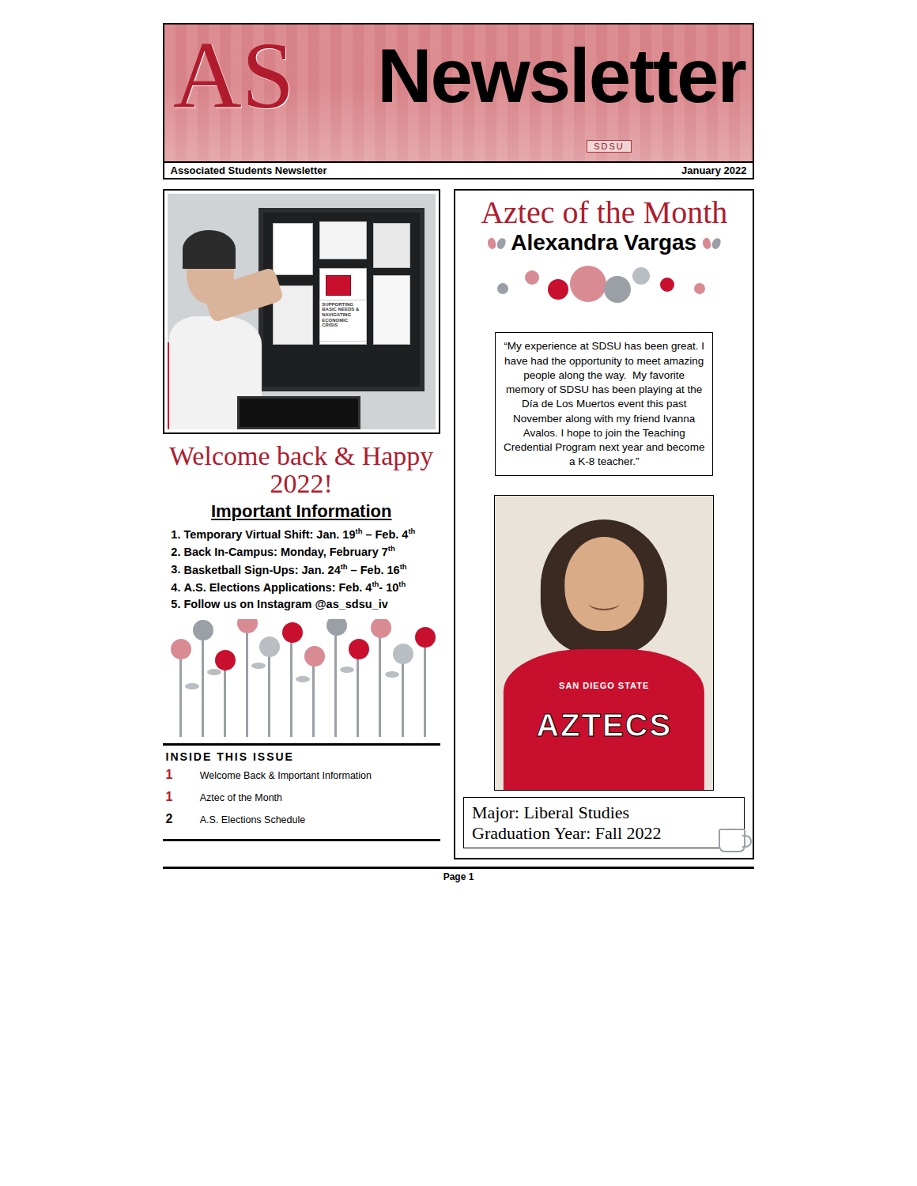AS
Newsletter
SDSU
Associated Students Newsletter January 2022
SUPPORTING BASIC NEEDS & NAVIGATING ECONOMIC CRISIS
Welcome back & Happy 2022!
Important Information
Temporary Virtual Shift: Jan. 19th – Feb. 4th
Back In-Campus: Monday, February 7th
Basketball Sign-Ups: Jan. 24th – Feb. 16th
A.S. Elections Applications: Feb. 4th- 10th
Follow us on Instagram @as_sdsu_iv
Inside This Issue
1 Welcome Back & Important Information
1 Aztec of the Month
2 A.S. Elections Schedule
Aztec of the Month
Alexandra Vargas
“My experience at SDSU has been great. I have had the opportunity to meet amazing people along the way. My favorite memory of SDSU has been playing at the Día de Los Muertos event this past November along with my friend Ivanna Avalos. I hope to join the Teaching Credential Program next year and become a K-8 teacher.”
SAN DIEGO STATE
AZTECS
Major: Liberal Studies
Graduation Year: Fall 2022
Page 1